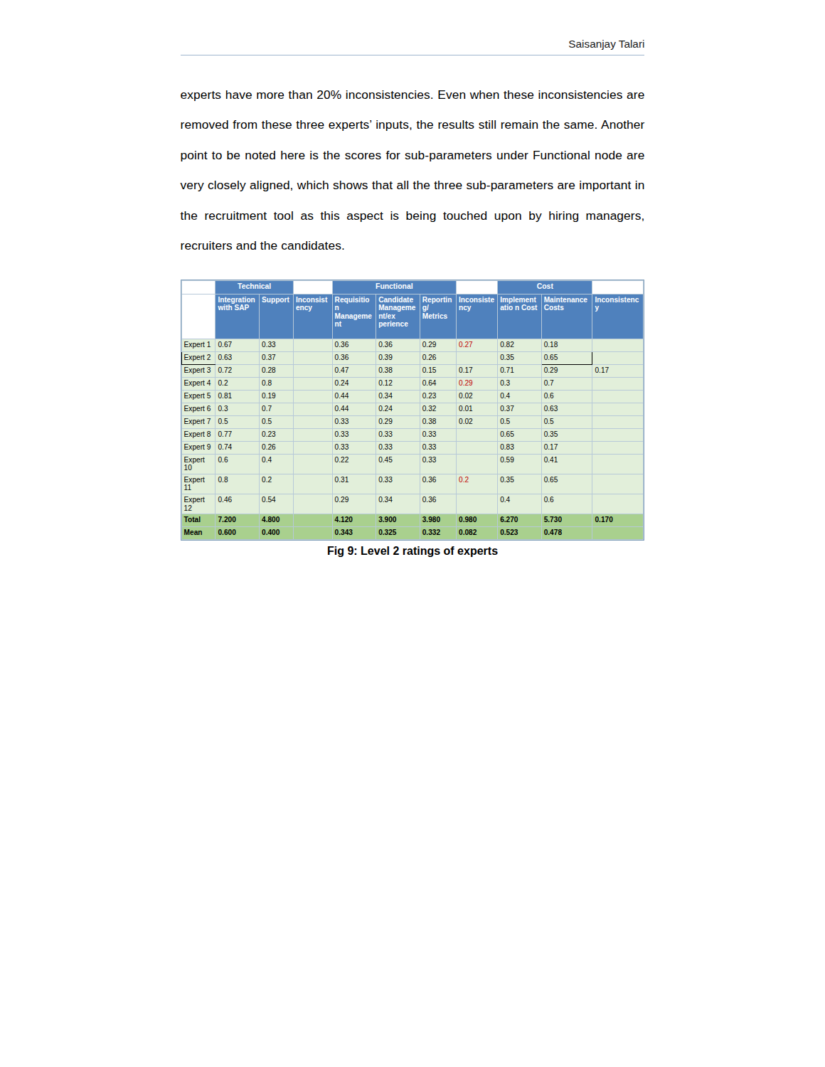Saisanjay Talari
experts have more than 20% inconsistencies. Even when these inconsistencies are removed from these three experts’ inputs, the results still remain the same. Another point to be noted here is the scores for sub-parameters under Functional node are very closely aligned, which shows that all the three sub-parameters are important in the recruitment tool as this aspect is being touched upon by hiring managers, recruiters and the candidates.
| | Technical | | Functional | | Cost | |
| | Integration with SAP | Support | Inconsistency | Requisition Management | Candidate Management/ex perience | Reporting/ Metrics | Inconsistency | Implementatio n Cost | Maintenance Costs | Inconsistency |
| Expert 1 | 0.67 | 0.33 | | 0.36 | 0.36 | 0.29 | 0.27 | 0.82 | 0.18 | |
| Expert 2 | 0.63 | 0.37 | | 0.36 | 0.39 | 0.26 | | 0.35 | 0.65 | |
| Expert 3 | 0.72 | 0.28 | | 0.47 | 0.38 | 0.15 | 0.17 | 0.71 | 0.29 | 0.17 |
| Expert 4 | 0.2 | 0.8 | | 0.24 | 0.12 | 0.64 | 0.29 | 0.3 | 0.7 | |
| Expert 5 | 0.81 | 0.19 | | 0.44 | 0.34 | 0.23 | 0.02 | 0.4 | 0.6 | |
| Expert 6 | 0.3 | 0.7 | | 0.44 | 0.24 | 0.32 | 0.01 | 0.37 | 0.63 | |
| Expert 7 | 0.5 | 0.5 | | 0.33 | 0.29 | 0.38 | 0.02 | 0.5 | 0.5 | |
| Expert 8 | 0.77 | 0.23 | | 0.33 | 0.33 | 0.33 | | 0.65 | 0.35 | |
| Expert 9 | 0.74 | 0.26 | | 0.33 | 0.33 | 0.33 | | 0.83 | 0.17 | |
| Expert 10 | 0.6 | 0.4 | | 0.22 | 0.45 | 0.33 | | 0.59 | 0.41 | |
| Expert 11 | 0.8 | 0.2 | | 0.31 | 0.33 | 0.36 | 0.2 | 0.35 | 0.65 | |
| Expert 12 | 0.46 | 0.54 | | 0.29 | 0.34 | 0.36 | | 0.4 | 0.6 | |
| Total | 7.200 | 4.800 | | 4.120 | 3.900 | 3.980 | 0.980 | 6.270 | 5.730 | 0.170 |
| Mean | 0.600 | 0.400 | | 0.343 | 0.325 | 0.332 | 0.082 | 0.523 | 0.478 | |
Fig 9: Level 2 ratings of experts